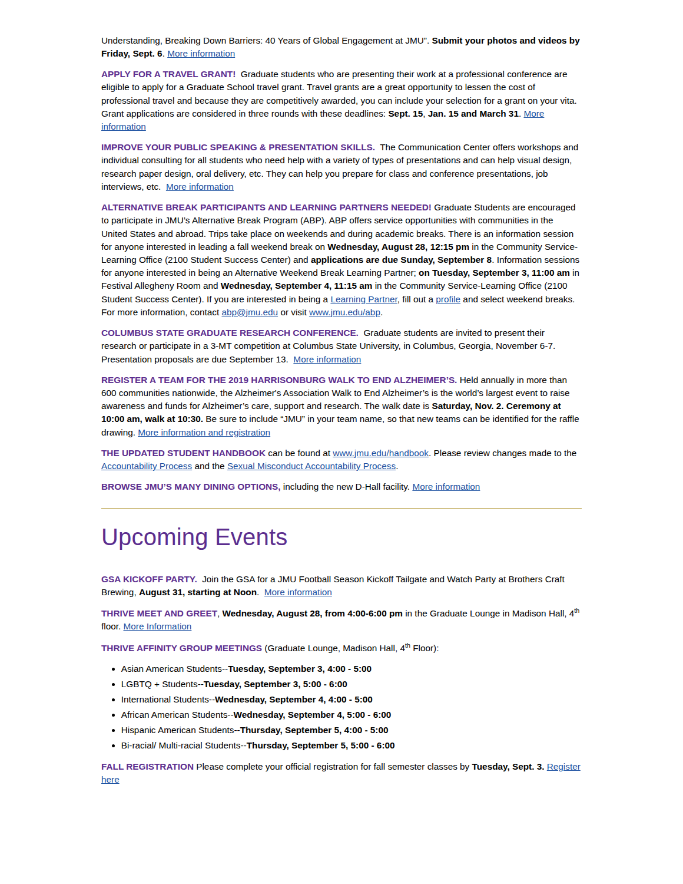Understanding, Breaking Down Barriers: 40 Years of Global Engagement at JMU”. Submit your photos and videos by Friday, Sept. 6. More information
Apply for a travel grant! Graduate students who are presenting their work at a professional conference are eligible to apply for a Graduate School travel grant. Travel grants are a great opportunity to lessen the cost of professional travel and because they are competitively awarded, you can include your selection for a grant on your vita. Grant applications are considered in three rounds with these deadlines: Sept. 15, Jan. 15 and March 31. More information
Improve your public speaking & presentation skills. The Communication Center offers workshops and individual consulting for all students who need help with a variety of types of presentations and can help visual design, research paper design, oral delivery, etc. They can help you prepare for class and conference presentations, job interviews, etc. More information
Alternative break participants and learning partners needed! Graduate Students are encouraged to participate in JMU’s Alternative Break Program (ABP). ABP offers service opportunities with communities in the United States and abroad. Trips take place on weekends and during academic breaks. There is an information session for anyone interested in leading a fall weekend break on Wednesday, August 28, 12:15 pm in the Community Service-Learning Office (2100 Student Success Center) and applications are due Sunday, September 8. Information sessions for anyone interested in being an Alternative Weekend Break Learning Partner; on Tuesday, September 3, 11:00 am in Festival Allegheny Room and Wednesday, September 4, 11:15 am in the Community Service-Learning Office (2100 Student Success Center). If you are interested in being a Learning Partner, fill out a profile and select weekend breaks. For more information, contact abp@jmu.edu or visit www.jmu.edu/abp.
Columbus State Graduate Research Conference. Graduate students are invited to present their research or participate in a 3-MT competition at Columbus State University, in Columbus, Georgia, November 6-7. Presentation proposals are due September 13. More information
Register a team for the 2019 Harrisonburg Walk to End Alzheimer’s. Held annually in more than 600 communities nationwide, the Alzheimer's Association Walk to End Alzheimer’s is the world’s largest event to raise awareness and funds for Alzheimer’s care, support and research. The walk date is Saturday, Nov. 2. Ceremony at 10:00 am, walk at 10:30. Be sure to include “JMU” in your team name, so that new teams can be identified for the raffle drawing. More information and registration
The updated Student Handbook can be found at www.jmu.edu/handbook. Please review changes made to the Accountability Process and the Sexual Misconduct Accountability Process.
Browse JMU’s many dining options, including the new D-Hall facility. More information
Upcoming Events
GSA Kickoff Party. Join the GSA for a JMU Football Season Kickoff Tailgate and Watch Party at Brothers Craft Brewing, August 31, starting at Noon. More information
Thrive Meet and Greet, Wednesday, August 28, from 4:00-6:00 pm in the Graduate Lounge in Madison Hall, 4th floor. More Information
Thrive Affinity Group Meetings (Graduate Lounge, Madison Hall, 4th Floor):
Asian American Students--Tuesday, September 3, 4:00 - 5:00
LGBTQ + Students--Tuesday, September 3, 5:00 - 6:00
International Students--Wednesday, September 4, 4:00 - 5:00
African American Students--Wednesday, September 4, 5:00 - 6:00
Hispanic American Students--Thursday, September 5, 4:00 - 5:00
Bi-racial/ Multi-racial Students--Thursday, September 5, 5:00 - 6:00
Fall Registration Please complete your official registration for fall semester classes by Tuesday, Sept. 3. Register here